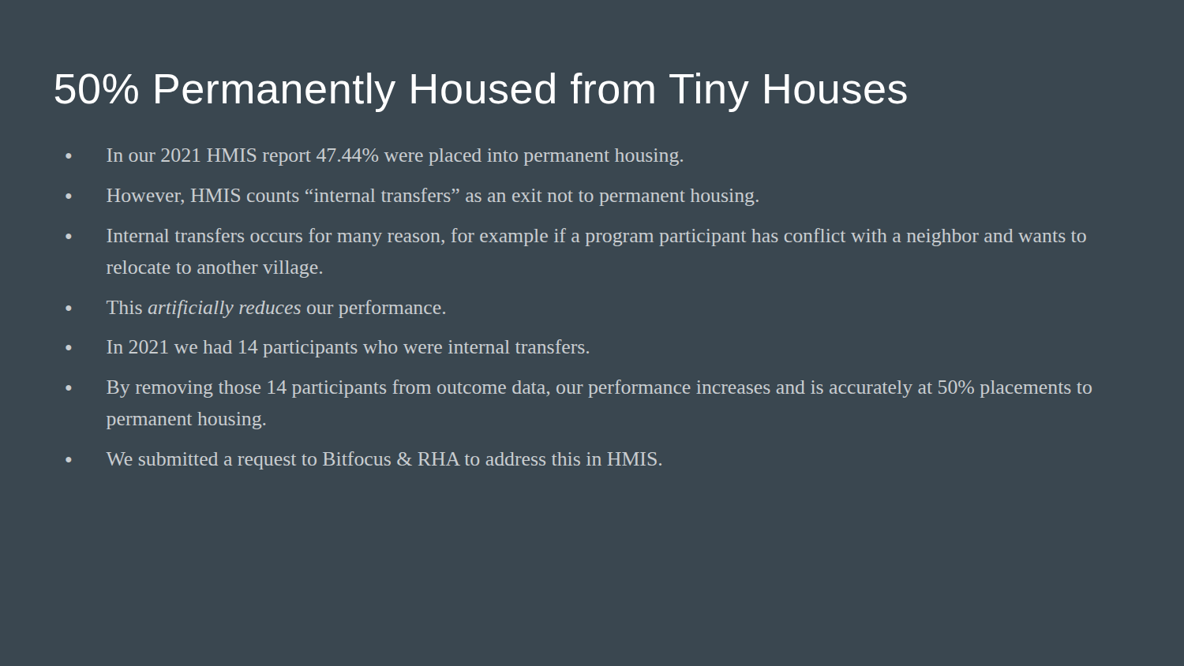50% Permanently Housed from Tiny Houses
In our 2021 HMIS report 47.44% were placed into permanent housing.
However, HMIS counts “internal transfers” as an exit not to permanent housing.
Internal transfers occurs for many reason, for example if a program participant has conflict with a neighbor and wants to relocate to another village.
This artificially reduces our performance.
In 2021 we had 14 participants who were internal transfers.
By removing those 14 participants from outcome data, our performance increases and is accurately at 50% placements to permanent housing.
We submitted a request to Bitfocus & RHA to address this in HMIS.